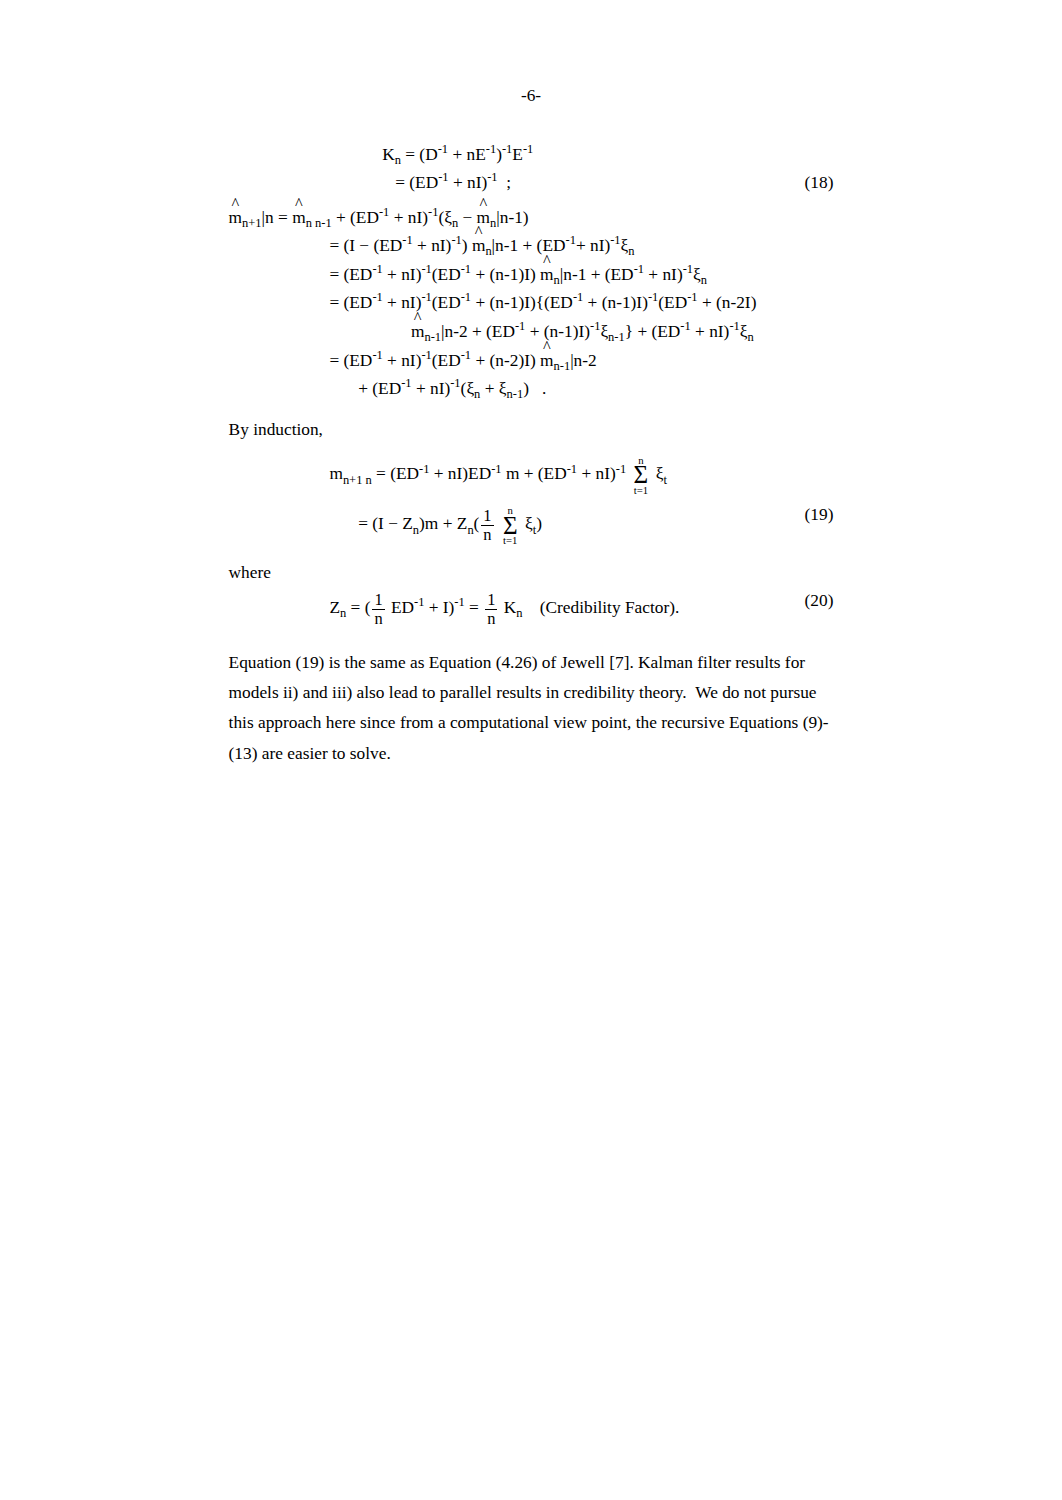-6-
Kn = (D-1 + nE-1)-1E-1 = (ED-1 + nI)-1 ; (18)
mn+1|n = mn n-1 + (ED-1 + nI)-1(ξn − mn|n-1) = (I − (ED-1 + nI)-1) mn|n-1 + (ED-1+ nI)-1ξn = (ED-1 + nI)-1(ED-1 + (n-1)I) mn|n-1 + (ED-1 + nI)-1ξn = (ED-1 + nI)-1(ED-1 + (n-1)I){(ED-1 + (n-1)I)-1(ED-1 + (n-2I) mn-1|n-2 + (ED-1 + (n-1)I)-1ξn-1} + (ED-1 + nI)-1ξn = (ED-1 + nI)-1(ED-1 + (n-2)I) mn-1|n-2 + (ED-1 + nI)-1(ξn + ξn-1) .
By induction,
mn+1 n = (ED-1 + nI)ED-1 m + (ED-1 + nI)-1 nΣt=1 ξt = (I − Zn)m + Zn(1 n nΣt=1 ξt) (19)
where
Zn = (1 n ED-1 + I)-1 = 1 n Kn (Credibility Factor). (20)
Equation (19) is the same as Equation (4.26) of Jewell [7]. Kalman filter results for models ii) and iii) also lead to parallel results in credibility theory. We do not pursue this approach here since from a computational view point, the recursive Equations (9)-(13) are easier to solve.